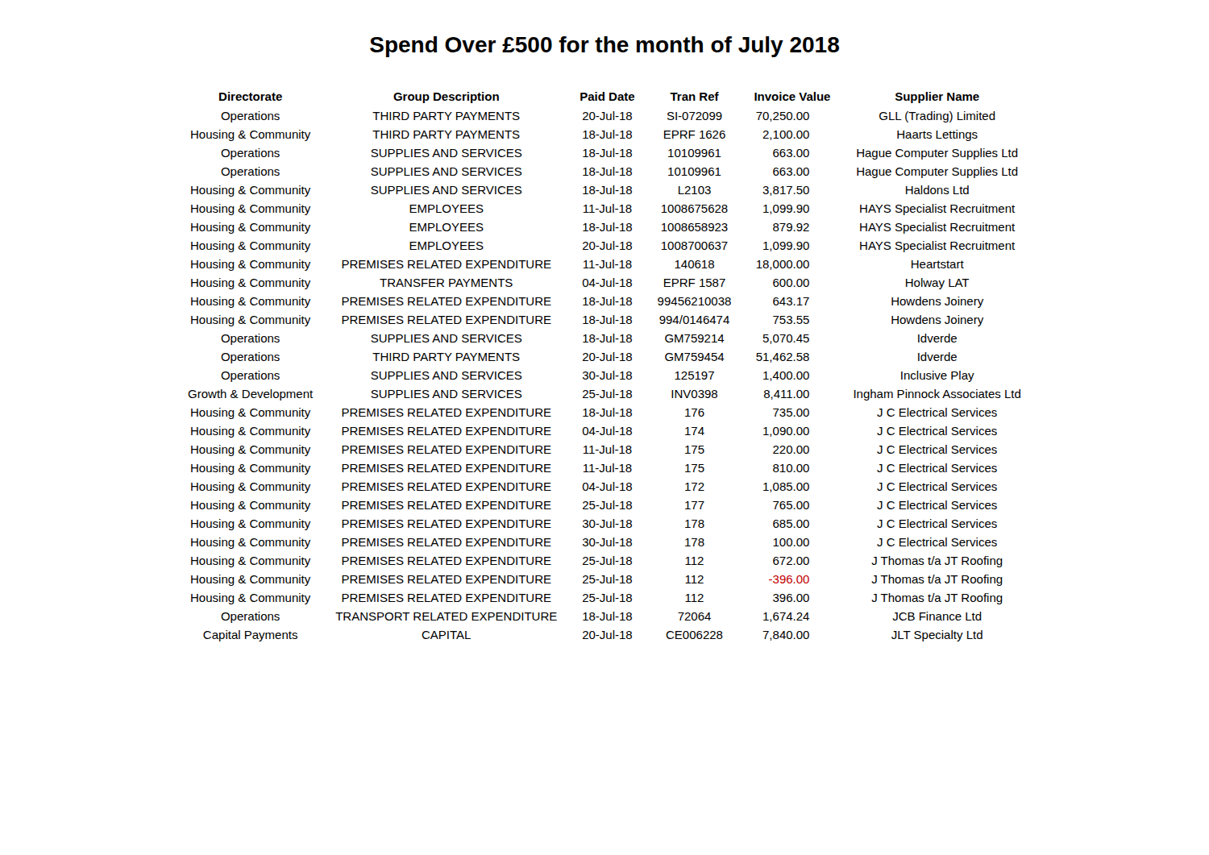Spend Over £500 for the month of July 2018
| Directorate | Group Description | Paid Date | Tran Ref | Invoice Value | Supplier Name |
| --- | --- | --- | --- | --- | --- |
| Operations | THIRD PARTY PAYMENTS | 20-Jul-18 | SI-072099 | 70,250.00 | GLL (Trading) Limited |
| Housing & Community | THIRD PARTY PAYMENTS | 18-Jul-18 | EPRF 1626 | 2,100.00 | Haarts Lettings |
| Operations | SUPPLIES AND SERVICES | 18-Jul-18 | 10109961 | 663.00 | Hague Computer Supplies Ltd |
| Operations | SUPPLIES AND SERVICES | 18-Jul-18 | 10109961 | 663.00 | Hague Computer Supplies Ltd |
| Housing & Community | SUPPLIES AND SERVICES | 18-Jul-18 | L2103 | 3,817.50 | Haldons Ltd |
| Housing & Community | EMPLOYEES | 11-Jul-18 | 1008675628 | 1,099.90 | HAYS Specialist Recruitment |
| Housing & Community | EMPLOYEES | 18-Jul-18 | 1008658923 | 879.92 | HAYS Specialist Recruitment |
| Housing & Community | EMPLOYEES | 20-Jul-18 | 1008700637 | 1,099.90 | HAYS Specialist Recruitment |
| Housing & Community | PREMISES RELATED EXPENDITURE | 11-Jul-18 | 140618 | 18,000.00 | Heartstart |
| Housing & Community | TRANSFER PAYMENTS | 04-Jul-18 | EPRF 1587 | 600.00 | Holway LAT |
| Housing & Community | PREMISES RELATED EXPENDITURE | 18-Jul-18 | 99456210038 | 643.17 | Howdens Joinery |
| Housing & Community | PREMISES RELATED EXPENDITURE | 18-Jul-18 | 994/0146474 | 753.55 | Howdens Joinery |
| Operations | SUPPLIES AND SERVICES | 18-Jul-18 | GM759214 | 5,070.45 | Idverde |
| Operations | THIRD PARTY PAYMENTS | 20-Jul-18 | GM759454 | 51,462.58 | Idverde |
| Operations | SUPPLIES AND SERVICES | 30-Jul-18 | 125197 | 1,400.00 | Inclusive Play |
| Growth & Development | SUPPLIES AND SERVICES | 25-Jul-18 | INV0398 | 8,411.00 | Ingham Pinnock Associates Ltd |
| Housing & Community | PREMISES RELATED EXPENDITURE | 18-Jul-18 | 176 | 735.00 | J C Electrical Services |
| Housing & Community | PREMISES RELATED EXPENDITURE | 04-Jul-18 | 174 | 1,090.00 | J C Electrical Services |
| Housing & Community | PREMISES RELATED EXPENDITURE | 11-Jul-18 | 175 | 220.00 | J C Electrical Services |
| Housing & Community | PREMISES RELATED EXPENDITURE | 11-Jul-18 | 175 | 810.00 | J C Electrical Services |
| Housing & Community | PREMISES RELATED EXPENDITURE | 04-Jul-18 | 172 | 1,085.00 | J C Electrical Services |
| Housing & Community | PREMISES RELATED EXPENDITURE | 25-Jul-18 | 177 | 765.00 | J C Electrical Services |
| Housing & Community | PREMISES RELATED EXPENDITURE | 30-Jul-18 | 178 | 685.00 | J C Electrical Services |
| Housing & Community | PREMISES RELATED EXPENDITURE | 30-Jul-18 | 178 | 100.00 | J C Electrical Services |
| Housing & Community | PREMISES RELATED EXPENDITURE | 25-Jul-18 | 112 | 672.00 | J Thomas t/a JT Roofing |
| Housing & Community | PREMISES RELATED EXPENDITURE | 25-Jul-18 | 112 | -396.00 | J Thomas t/a JT Roofing |
| Housing & Community | PREMISES RELATED EXPENDITURE | 25-Jul-18 | 112 | 396.00 | J Thomas t/a JT Roofing |
| Operations | TRANSPORT RELATED EXPENDITURE | 18-Jul-18 | 72064 | 1,674.24 | JCB Finance Ltd |
| Capital Payments | CAPITAL | 20-Jul-18 | CE006228 | 7,840.00 | JLT Specialty Ltd |